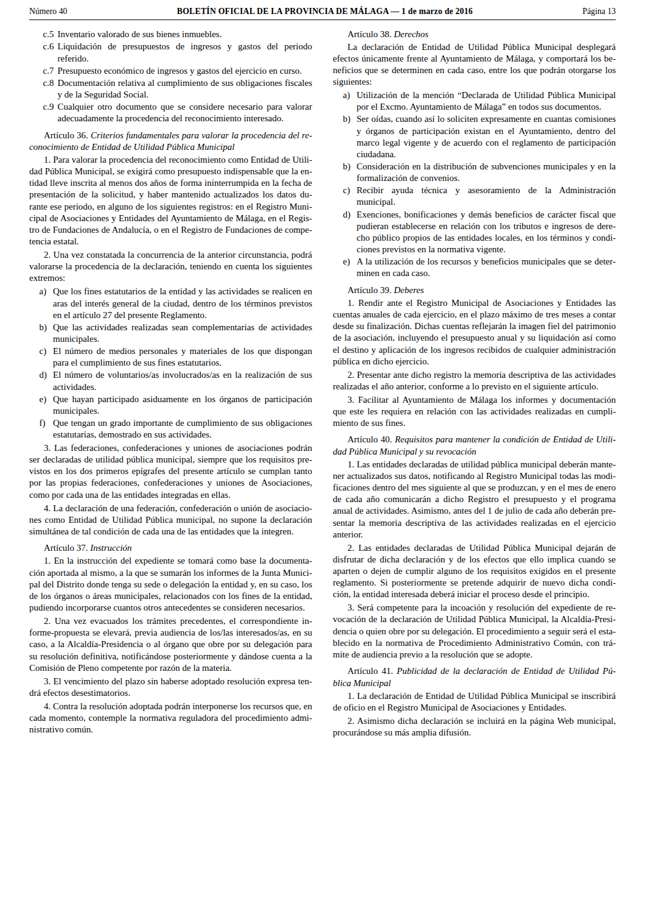Número 40
BOLETÍN OFICIAL DE LA PROVINCIA DE MÁLAGA — 1 de marzo de 2016
Página 13
c.5 Inventario valorado de sus bienes inmuebles.
c.6 Liquidación de presupuestos de ingresos y gastos del periodo referido.
c.7 Presupuesto económico de ingresos y gastos del ejercicio en curso.
c.8 Documentación relativa al cumplimiento de sus obligaciones fiscales y de la Seguridad Social.
c.9 Cualquier otro documento que se considere necesario para valorar adecuadamente la procedencia del reconocimiento interesado.
Artículo 36. Criterios fundamentales para valorar la procedencia del reconocimiento de Entidad de Utilidad Pública Municipal
1. Para valorar la procedencia del reconocimiento como Entidad de Utilidad Pública Municipal, se exigirá como presupuesto indispensable que la entidad lleve inscrita al menos dos años de forma ininterrumpida en la fecha de presentación de la solicitud, y haber mantenido actualizados los datos durante ese periodo, en alguno de los siguientes registros: en el Registro Municipal de Asociaciones y Entidades del Ayuntamiento de Málaga, en el Registro de Fundaciones de Andalucía, o en el Registro de Fundaciones de competencia estatal.
2. Una vez constatada la concurrencia de la anterior circunstancia, podrá valorarse la procedencia de la declaración, teniendo en cuenta los siguientes extremos:
a) Que los fines estatutarios de la entidad y las actividades se realicen en aras del interés general de la ciudad, dentro de los términos previstos en el artículo 27 del presente Reglamento.
b) Que las actividades realizadas sean complementarias de actividades municipales.
c) El número de medios personales y materiales de los que dispongan para el cumplimiento de sus fines estatutarios.
d) El número de voluntarios/as involucrados/as en la realización de sus actividades.
e) Que hayan participado asiduamente en los órganos de participación municipales.
f) Que tengan un grado importante de cumplimiento de sus obligaciones estatutarias, demostrado en sus actividades.
3. Las federaciones, confederaciones y uniones de asociaciones podrán ser declaradas de utilidad pública municipal, siempre que los requisitos previstos en los dos primeros epígrafes del presente artículo se cumplan tanto por las propias federaciones, confederaciones y uniones de Asociaciones, como por cada una de las entidades integradas en ellas.
4. La declaración de una federación, confederación o unión de asociaciones como Entidad de Utilidad Pública municipal, no supone la declaración simultánea de tal condición de cada una de las entidades que la integren.
Artículo 37. Instrucción
1. En la instrucción del expediente se tomará como base la documentación aportada al mismo, a la que se sumarán los informes de la Junta Municipal del Distrito donde tenga su sede o delegación la entidad y, en su caso, los de los órganos o áreas municipales, relacionados con los fines de la entidad, pudiendo incorporarse cuantos otros antecedentes se consideren necesarios.
2. Una vez evacuados los trámites precedentes, el correspondiente informe-propuesta se elevará, previa audiencia de los/las interesados/as, en su caso, a la Alcaldía-Presidencia o al órgano que obre por su delegación para su resolución definitiva, notificándose posteriormente y dándose cuenta a la Comisión de Pleno competente por razón de la materia.
3. El vencimiento del plazo sin haberse adoptado resolución expresa tendrá efectos desestimatorios.
4. Contra la resolución adoptada podrán interponerse los recursos que, en cada momento, contemple la normativa reguladora del procedimiento administrativo común.
Artículo 38. Derechos
La declaración de Entidad de Utilidad Pública Municipal desplegará efectos únicamente frente al Ayuntamiento de Málaga, y comportará los beneficios que se determinen en cada caso, entre los que podrán otorgarse los siguientes:
a) Utilización de la mención “Declarada de Utilidad Pública Municipal por el Excmo. Ayuntamiento de Málaga” en todos sus documentos.
b) Ser oídas, cuando así lo soliciten expresamente en cuantas comisiones y órganos de participación existan en el Ayuntamiento, dentro del marco legal vigente y de acuerdo con el reglamento de participación ciudadana.
b) Consideración en la distribución de subvenciones municipales y en la formalización de convenios.
c) Recibir ayuda técnica y asesoramiento de la Administración municipal.
d) Exenciones, bonificaciones y demás beneficios de carácter fiscal que pudieran establecerse en relación con los tributos e ingresos de derecho público propios de las entidades locales, en los términos y condiciones previstos en la normativa vigente.
e) A la utilización de los recursos y beneficios municipales que se determinen en cada caso.
Artículo 39. Deberes
1. Rendir ante el Registro Municipal de Asociaciones y Entidades las cuentas anuales de cada ejercicio, en el plazo máximo de tres meses a contar desde su finalización. Dichas cuentas reflejarán la imagen fiel del patrimonio de la asociación, incluyendo el presupuesto anual y su liquidación así como el destino y aplicación de los ingresos recibidos de cualquier administración pública en dicho ejercicio.
2. Presentar ante dicho registro la memoria descriptiva de las actividades realizadas el año anterior, conforme a lo previsto en el siguiente artículo.
3. Facilitar al Ayuntamiento de Málaga los informes y documentación que este les requiera en relación con las actividades realizadas en cumplimiento de sus fines.
Artículo 40. Requisitos para mantener la condición de Entidad de Utilidad Pública Municipal y su revocación
1. Las entidades declaradas de utilidad pública municipal deberán mantener actualizados sus datos, notificando al Registro Municipal todas las modificaciones dentro del mes siguiente al que se produzcan, y en el mes de enero de cada año comunicarán a dicho Registro el presupuesto y el programa anual de actividades. Asimismo, antes del 1 de julio de cada año deberán presentar la memoria descriptiva de las actividades realizadas en el ejercicio anterior.
2. Las entidades declaradas de Utilidad Pública Municipal dejarán de disfrutar de dicha declaración y de los efectos que ello implica cuando se aparten o dejen de cumplir alguno de los requisitos exigidos en el presente reglamento. Si posteriormente se pretende adquirir de nuevo dicha condición, la entidad interesada deberá iniciar el proceso desde el principio.
3. Será competente para la incoación y resolución del expediente de revocación de la declaración de Utilidad Pública Municipal, la Alcaldía-Presidencia o quien obre por su delegación. El procedimiento a seguir será el establecido en la normativa de Procedimiento Administrativo Común, con trámite de audiencia previo a la resolución que se adopte.
Artículo 41. Publicidad de la declaración de Entidad de Utilidad Pública Municipal
1. La declaración de Entidad de Utilidad Pública Municipal se inscribirá de oficio en el Registro Municipal de Asociaciones y Entidades.
2. Asimismo dicha declaración se incluirá en la página Web municipal, procurándose su más amplia difusión.